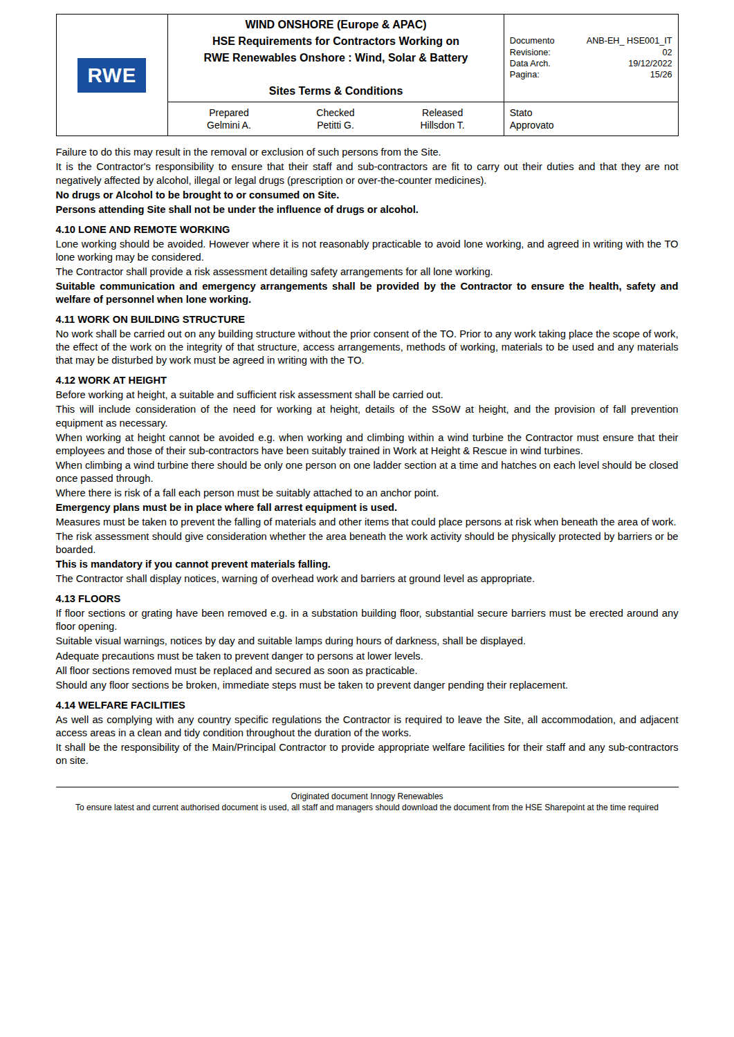| RWE | WIND ONSHORE (Europe & APAC) HSE Requirements for Contractors Working on RWE Renewables Onshore : Wind, Solar & Battery Sites Terms & Conditions | / Documento / ANB-EH_ HSE001_IT / / Revisione: / 02 / / Data Arch. / 19/12/2022 / / Pagina: / 15/26 / |
| / Prepared Gelmini A. / Checked Petitti G. / Released Hillsdon T. / | Stato Approvato |
Failure to do this may result in the removal or exclusion of such persons from the Site.
It is the Contractor's responsibility to ensure that their staff and sub-contractors are fit to carry out their duties and that they are not negatively affected by alcohol, illegal or legal drugs (prescription or over-the-counter medicines).
No drugs or Alcohol to be brought to or consumed on Site.
Persons attending Site shall not be under the influence of drugs or alcohol.
4.10 LONE AND REMOTE WORKING
Lone working should be avoided. However where it is not reasonably practicable to avoid lone working, and agreed in writing with the TO lone working may be considered.
The Contractor shall provide a risk assessment detailing safety arrangements for all lone working.
Suitable communication and emergency arrangements shall be provided by the Contractor to ensure the health, safety and welfare of personnel when lone working.
4.11 WORK ON BUILDING STRUCTURE
No work shall be carried out on any building structure without the prior consent of the TO. Prior to any work taking place the scope of work, the effect of the work on the integrity of that structure, access arrangements, methods of working, materials to be used and any materials that may be disturbed by work must be agreed in writing with the TO.
4.12 WORK AT HEIGHT
Before working at height, a suitable and sufficient risk assessment shall be carried out.
This will include consideration of the need for working at height, details of the SSoW at height, and the provision of fall prevention equipment as necessary.
When working at height cannot be avoided e.g. when working and climbing within a wind turbine the Contractor must ensure that their employees and those of their sub-contractors have been suitably trained in Work at Height & Rescue in wind turbines.
When climbing a wind turbine there should be only one person on one ladder section at a time and hatches on each level should be closed once passed through.
Where there is risk of a fall each person must be suitably attached to an anchor point.
Emergency plans must be in place where fall arrest equipment is used.
Measures must be taken to prevent the falling of materials and other items that could place persons at risk when beneath the area of work.
The risk assessment should give consideration whether the area beneath the work activity should be physically protected by barriers or be boarded.
This is mandatory if you cannot prevent materials falling.
The Contractor shall display notices, warning of overhead work and barriers at ground level as appropriate.
4.13 FLOORS
If floor sections or grating have been removed e.g. in a substation building floor, substantial secure barriers must be erected around any floor opening.
Suitable visual warnings, notices by day and suitable lamps during hours of darkness, shall be displayed.
Adequate precautions must be taken to prevent danger to persons at lower levels.
All floor sections removed must be replaced and secured as soon as practicable.
Should any floor sections be broken, immediate steps must be taken to prevent danger pending their replacement.
4.14 WELFARE FACILITIES
As well as complying with any country specific regulations the Contractor is required to leave the Site, all accommodation, and adjacent access areas in a clean and tidy condition throughout the duration of the works.
It shall be the responsibility of the Main/Principal Contractor to provide appropriate welfare facilities for their staff and any sub-contractors on site.
Originated document Innogy Renewables
To ensure latest and current authorised document is used, all staff and managers should download the document from the HSE Sharepoint at the time required